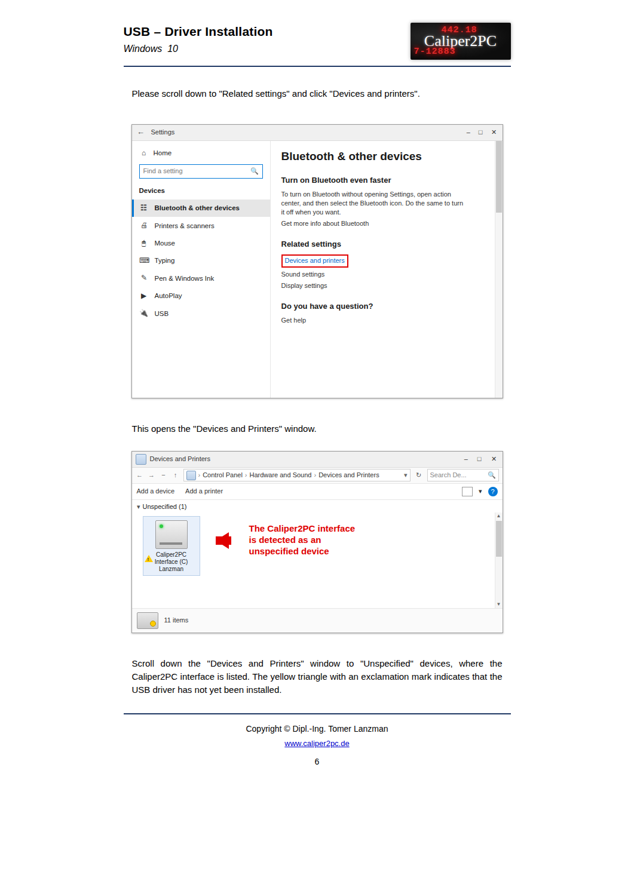USB – Driver Installation
Windows 10
442.18 Caliper2PC 7-12883
Please scroll down to "Related settings" and click "Devices and printers".
←
Settings
–□✕
⌂Home
Find a setting🔍
Devices
☷Bluetooth & other devices
🖨Printers & scanners
🖱Mouse
⌨Typing
✎Pen & Windows Ink
▶AutoPlay
🔌USB
Bluetooth & other devices
Turn on Bluetooth even faster
To turn on Bluetooth without opening Settings, open action
center, and then select the Bluetooth icon. Do the same to turn
it off when you want.
Get more info about Bluetooth
Related settings
Devices and printers
Sound settings
Display settings
Do you have a question?
Get help
This opens the "Devices and Printers" window.
Devices and Printers
–□✕
← → − ↑
›Control Panel ›Hardware and Sound ›Devices and Printers ▾
↻
Search De...🔍
Add a device Add a printer
▾ ?
▾Unspecified (1)
Caliper2PC
Interface (C)
Lanzman
The Caliper2PC interface
is detected as an
unspecified device
▲
▼
11 items
Scroll down the "Devices and Printers" window to "Unspecified" devices, where the Caliper2PC interface is listed. The yellow triangle with an exclamation mark indicates that the USB driver has not yet been installed.
Copyright © Dipl.-Ing. Tomer Lanzman
www.caliper2pc.de
6